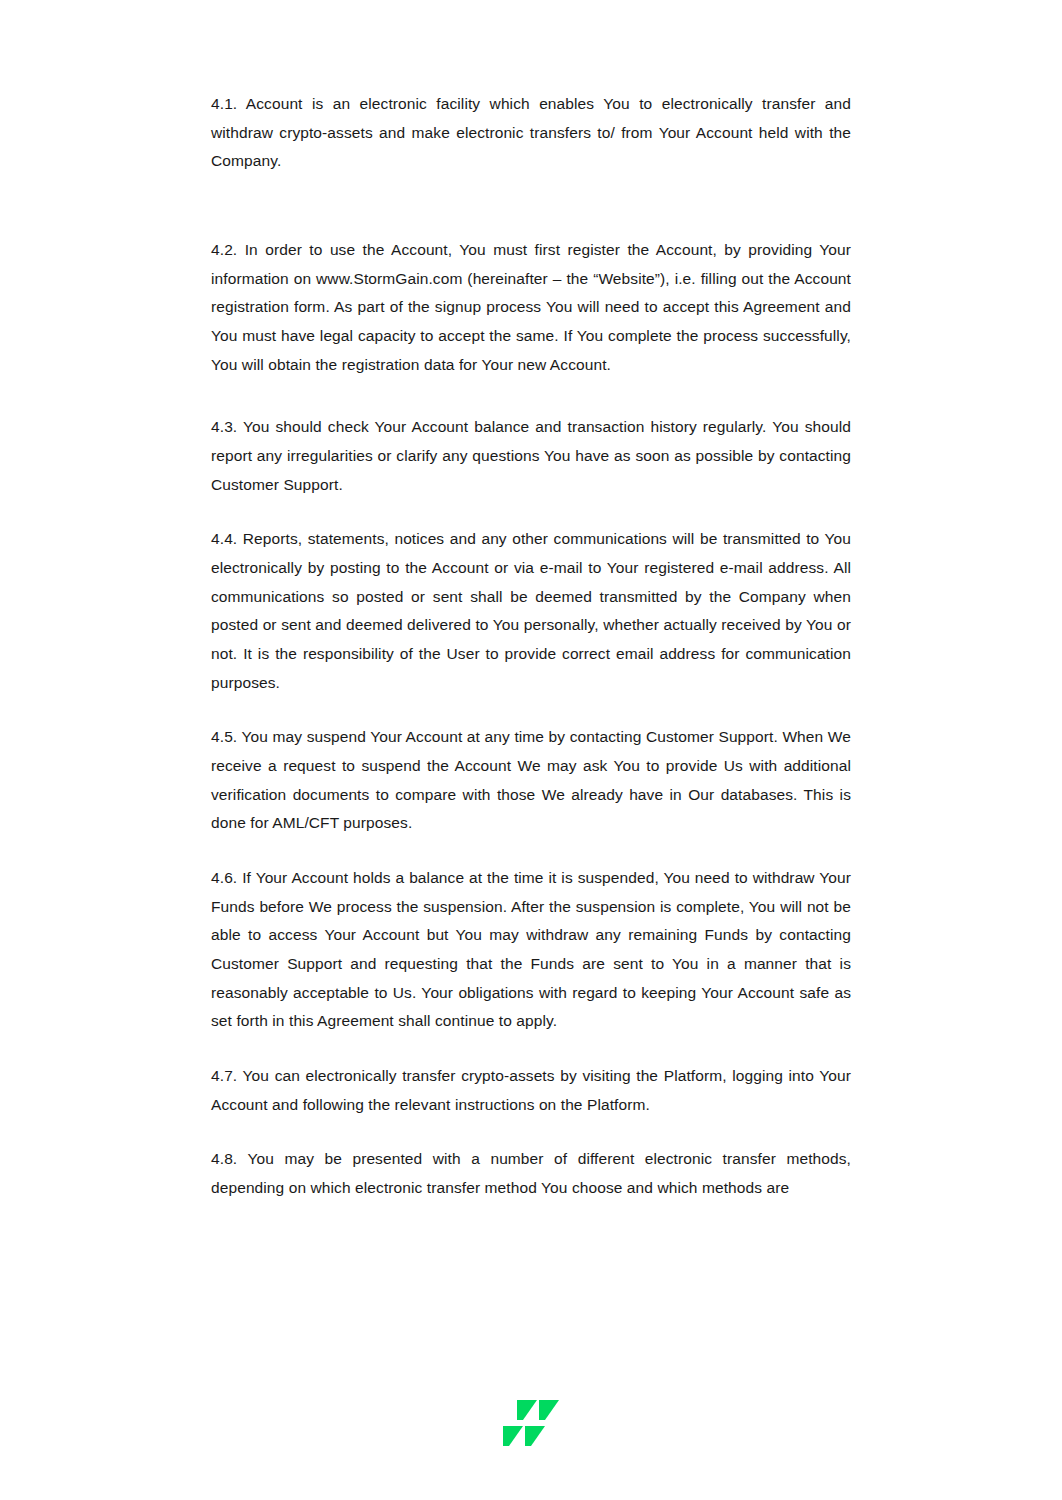4.1. Account is an electronic facility which enables You to electronically transfer and withdraw crypto-assets and make electronic transfers to/ from Your Account held with the Company.
4.2. In order to use the Account, You must first register the Account, by providing Your information on www.StormGain.com (hereinafter – the “Website”), i.e. filling out the Account registration form. As part of the signup process You will need to accept this Agreement and You must have legal capacity to accept the same. If You complete the process successfully, You will obtain the registration data for Your new Account.
4.3. You should check Your Account balance and transaction history regularly. You should report any irregularities or clarify any questions You have as soon as possible by contacting Customer Support.
4.4. Reports, statements, notices and any other communications will be transmitted to You electronically by posting to the Account or via e-mail to Your registered e-mail address. All communications so posted or sent shall be deemed transmitted by the Company when posted or sent and deemed delivered to You personally, whether actually received by You or not. It is the responsibility of the User to provide correct email address for communication purposes.
4.5. You may suspend Your Account at any time by contacting Customer Support. When We receive a request to suspend the Account We may ask You to provide Us with additional verification documents to compare with those We already have in Our databases. This is done for AML/CFT purposes.
4.6. If Your Account holds a balance at the time it is suspended, You need to withdraw Your Funds before We process the suspension. After the suspension is complete, You will not be able to access Your Account but You may withdraw any remaining Funds by contacting Customer Support and requesting that the Funds are sent to You in a manner that is reasonably acceptable to Us. Your obligations with regard to keeping Your Account safe as set forth in this Agreement shall continue to apply.
4.7. You can electronically transfer crypto-assets by visiting the Platform, logging into Your Account and following the relevant instructions on the Platform.
4.8. You may be presented with a number of different electronic transfer methods, depending on which electronic transfer method You choose and which methods are